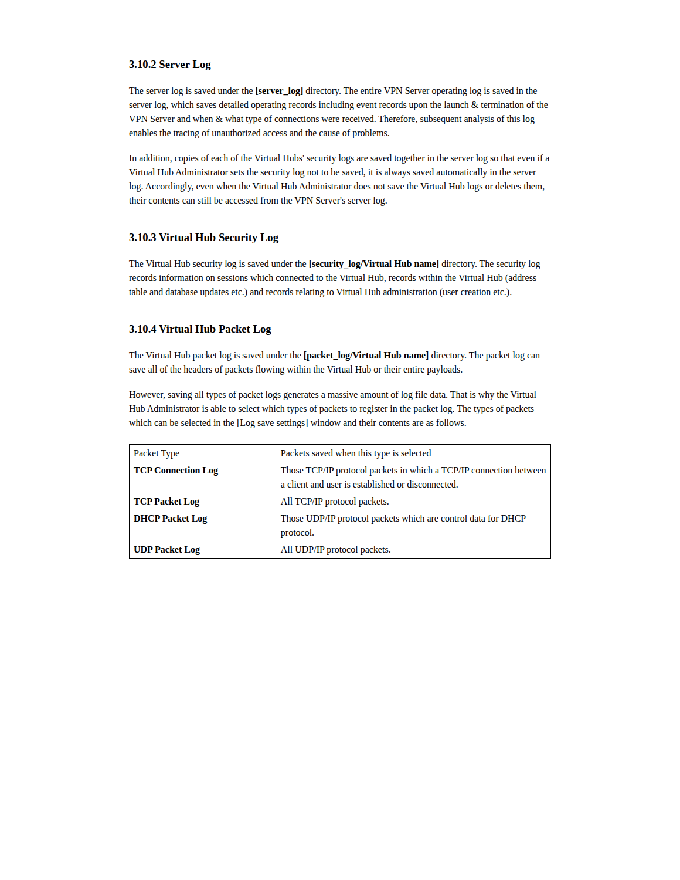3.10.2 Server Log
The server log is saved under the [server_log] directory. The entire VPN Server operating log is saved in the server log, which saves detailed operating records including event records upon the launch & termination of the VPN Server and when & what type of connections were received. Therefore, subsequent analysis of this log enables the tracing of unauthorized access and the cause of problems.
In addition, copies of each of the Virtual Hubs' security logs are saved together in the server log so that even if a Virtual Hub Administrator sets the security log not to be saved, it is always saved automatically in the server log. Accordingly, even when the Virtual Hub Administrator does not save the Virtual Hub logs or deletes them, their contents can still be accessed from the VPN Server's server log.
3.10.3 Virtual Hub Security Log
The Virtual Hub security log is saved under the [security_log/Virtual Hub name] directory. The security log records information on sessions which connected to the Virtual Hub, records within the Virtual Hub (address table and database updates etc.) and records relating to Virtual Hub administration (user creation etc.).
3.10.4 Virtual Hub Packet Log
The Virtual Hub packet log is saved under the [packet_log/Virtual Hub name] directory. The packet log can save all of the headers of packets flowing within the Virtual Hub or their entire payloads.
However, saving all types of packet logs generates a massive amount of log file data. That is why the Virtual Hub Administrator is able to select which types of packets to register in the packet log. The types of packets which can be selected in the [Log save settings] window and their contents are as follows.
| Packet Type | Packets saved when this type is selected |
| TCP Connection Log | Those TCP/IP protocol packets in which a TCP/IP connection between a client and user is established or disconnected. |
| TCP Packet Log | All TCP/IP protocol packets. |
| DHCP Packet Log | Those UDP/IP protocol packets which are control data for DHCP protocol. |
| UDP Packet Log | All UDP/IP protocol packets. |